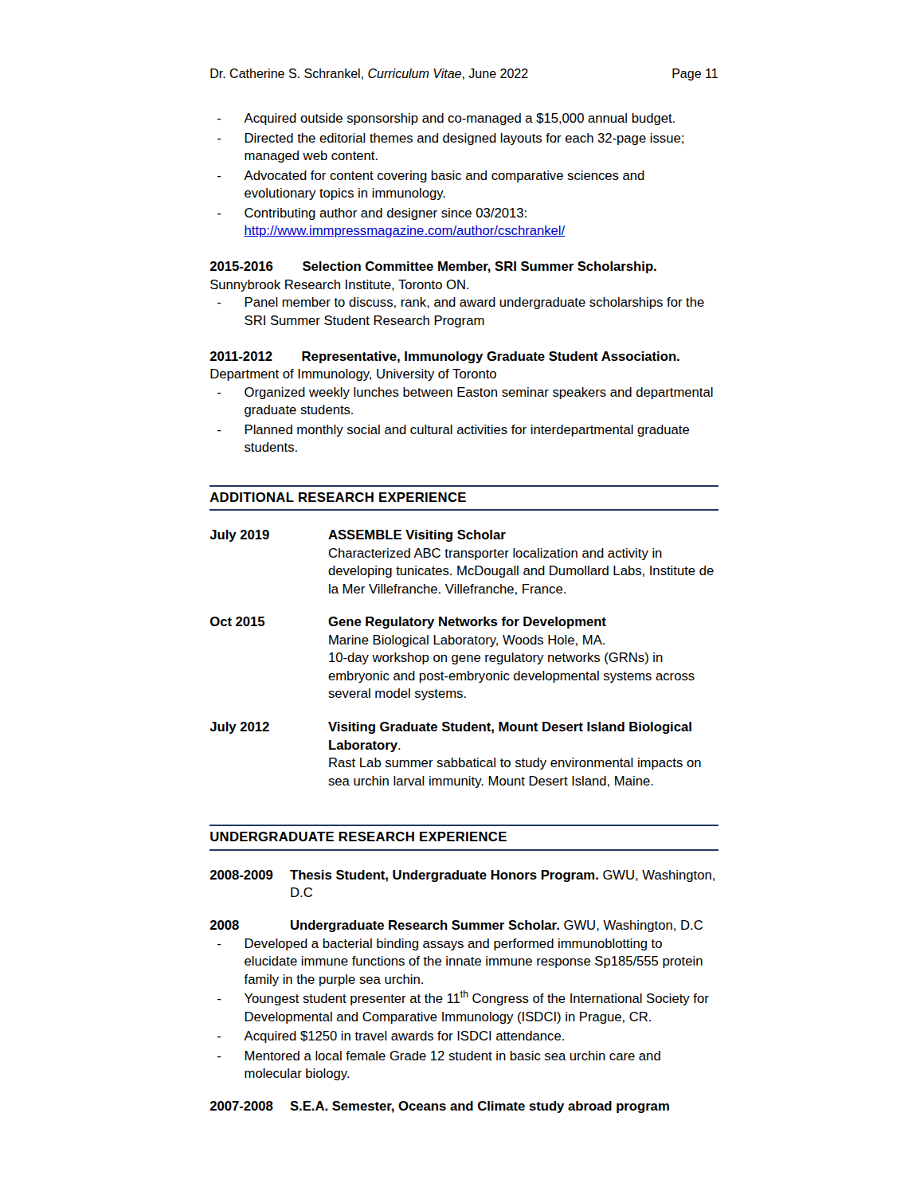Dr. Catherine S. Schrankel, Curriculum Vitae, June 2022
Page 11
Acquired outside sponsorship and co-managed a $15,000 annual budget.
Directed the editorial themes and designed layouts for each 32-page issue; managed web content.
Advocated for content covering basic and comparative sciences and evolutionary topics in immunology.
Contributing author and designer since 03/2013:
http://www.immpressmagazine.com/author/cschrankel/
2015-2016 Selection Committee Member, SRI Summer Scholarship.
Sunnybrook Research Institute, Toronto ON.
Panel member to discuss, rank, and award undergraduate scholarships for the SRI Summer Student Research Program
2011-2012 Representative, Immunology Graduate Student Association.
Department of Immunology, University of Toronto
Organized weekly lunches between Easton seminar speakers and departmental graduate students.
Planned monthly social and cultural activities for interdepartmental graduate students.
ADDITIONAL RESEARCH EXPERIENCE
July 2019
ASSEMBLE Visiting Scholar
Characterized ABC transporter localization and activity in developing tunicates. McDougall and Dumollard Labs, Institute de la Mer Villefranche. Villefranche, France.
Oct 2015
Gene Regulatory Networks for Development
Marine Biological Laboratory, Woods Hole, MA.
10-day workshop on gene regulatory networks (GRNs) in embryonic and post-embryonic developmental systems across several model systems.
July 2012
Visiting Graduate Student, Mount Desert Island Biological Laboratory.
Rast Lab summer sabbatical to study environmental impacts on sea urchin larval immunity. Mount Desert Island, Maine.
UNDERGRADUATE RESEARCH EXPERIENCE
2008-2009
Thesis Student, Undergraduate Honors Program. GWU, Washington, D.C
2008
Undergraduate Research Summer Scholar. GWU, Washington, D.C
Developed a bacterial binding assays and performed immunoblotting to elucidate immune functions of the innate immune response Sp185/555 protein family in the purple sea urchin.
Youngest student presenter at the 11th Congress of the International Society for Developmental and Comparative Immunology (ISDCI) in Prague, CR.
Acquired $1250 in travel awards for ISDCI attendance.
Mentored a local female Grade 12 student in basic sea urchin care and molecular biology.
2007-2008
S.E.A. Semester, Oceans and Climate study abroad program